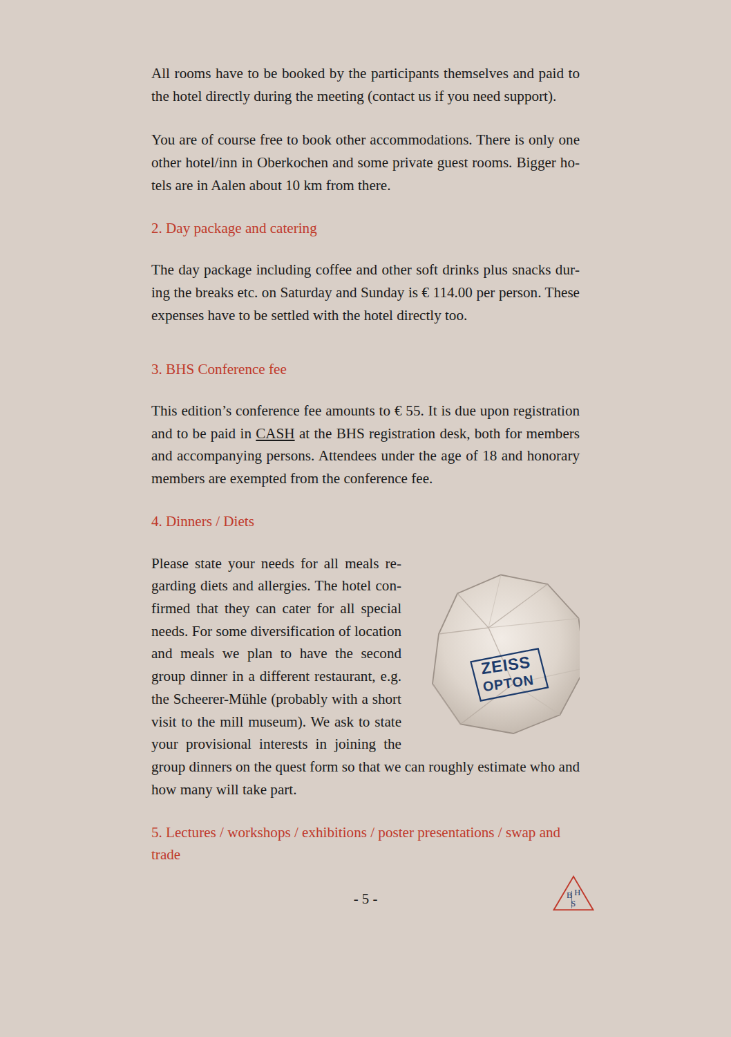All rooms have to be booked by the participants themselves and paid to the hotel directly during the meeting (contact us if you need support).
You are of course free to book other accommodations. There is only one other hotel/inn in Oberkochen and some private guest rooms. Bigger hotels are in Aalen about 10 km from there.
2. Day package and catering
The day package including coffee and other soft drinks plus snacks during the breaks etc. on Saturday and Sunday is € 114.00 per person. These expenses have to be settled with the hotel directly too.
3. BHS Conference fee
This edition’s conference fee amounts to € 55. It is due upon registration and to be paid in CASH at the BHS registration desk, both for members and accompanying persons. Attendees under the age of 18 and honorary members are exempted from the conference fee.
4. Dinners / Diets
ZEISS OPTON
Please state your needs for all meals regarding diets and allergies. The hotel confirmed that they can cater for all special needs. For some diversification of location and meals we plan to have the second group dinner in a different restaurant, e.g. the Scheerer-Mühle (probably with a short visit to the mill museum). We ask to state your provisional interests in joining the group dinners on the quest form so that we can roughly estimate who and how many will take part.
5. Lectures / workshops / exhibitions / poster presentations / swap and trade
- 5 -
B H S